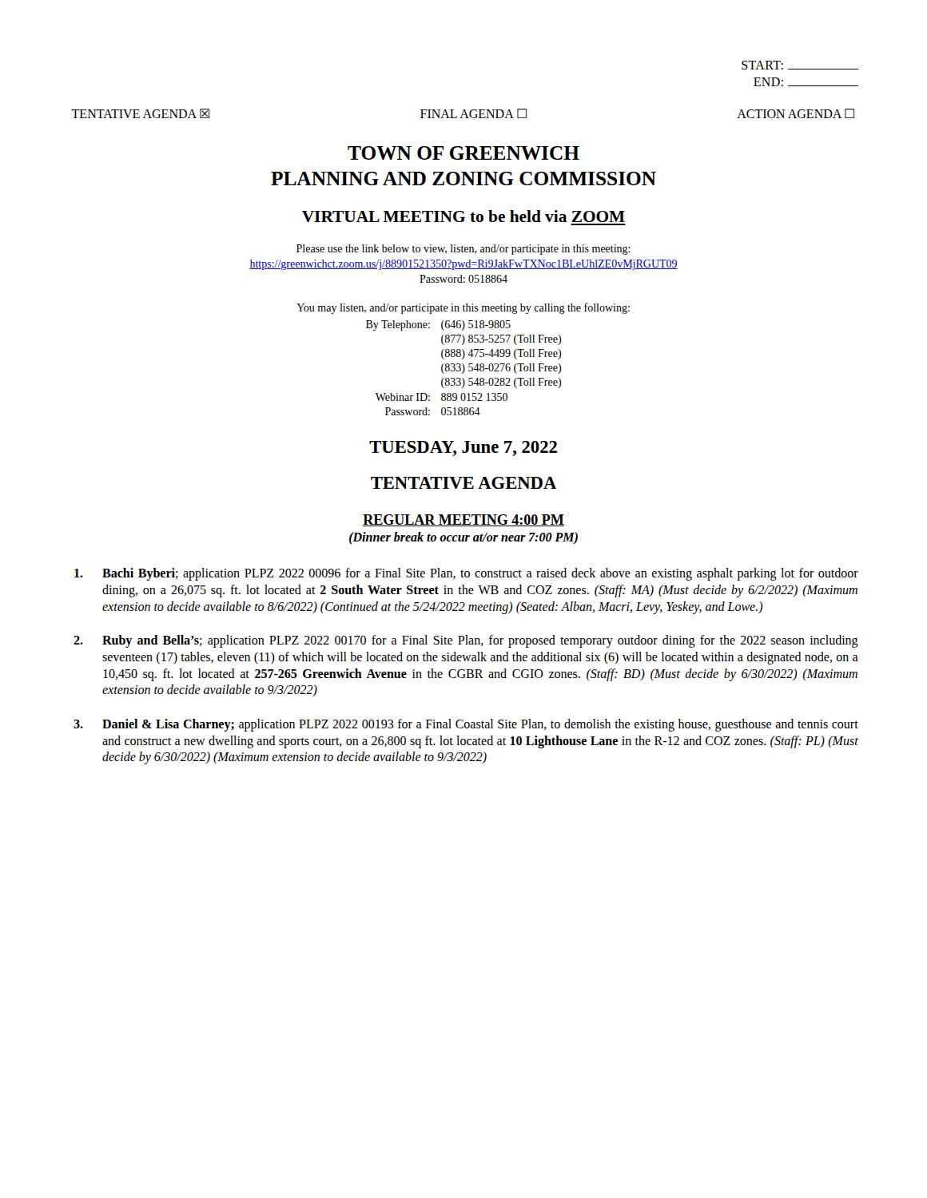START:
END:
TENTATIVE AGENDA ☒ FINAL AGENDA ☐ ACTION AGENDA ☐
TOWN OF GREENWICH
PLANNING AND ZONING COMMISSION
VIRTUAL MEETING to be held via ZOOM
Please use the link below to view, listen, and/or participate in this meeting:
https://greenwichct.zoom.us/j/88901521350?pwd=Ri9JakFwTXNoc1BLeUhlZE0vMjRGUT09
Password: 0518864
You may listen, and/or participate in this meeting by calling the following:
| By Telephone: | (646) 518-9805 |
| | (877) 853-5257 (Toll Free) |
| | (888) 475-4499 (Toll Free) |
| | (833) 548-0276 (Toll Free) |
| | (833) 548-0282 (Toll Free) |
| Webinar ID: | 889 0152 1350 |
| Password: | 0518864 |
TUESDAY, June 7, 2022
TENTATIVE AGENDA
REGULAR MEETING 4:00 PM
(Dinner break to occur at/or near 7:00 PM)
Bachi Byberi; application PLPZ 2022 00096 for a Final Site Plan, to construct a raised deck above an existing asphalt parking lot for outdoor dining, on a 26,075 sq. ft. lot located at 2 South Water Street in the WB and COZ zones. (Staff: MA) (Must decide by 6/2/2022) (Maximum extension to decide available to 8/6/2022) (Continued at the 5/24/2022 meeting) (Seated: Alban, Macri, Levy, Yeskey, and Lowe.)
Ruby and Bella’s; application PLPZ 2022 00170 for a Final Site Plan, for proposed temporary outdoor dining for the 2022 season including seventeen (17) tables, eleven (11) of which will be located on the sidewalk and the additional six (6) will be located within a designated node, on a 10,450 sq. ft. lot located at 257-265 Greenwich Avenue in the CGBR and CGIO zones. (Staff: BD) (Must decide by 6/30/2022) (Maximum extension to decide available to 9/3/2022)
Daniel & Lisa Charney; application PLPZ 2022 00193 for a Final Coastal Site Plan, to demolish the existing house, guesthouse and tennis court and construct a new dwelling and sports court, on a 26,800 sq ft. lot located at 10 Lighthouse Lane in the R-12 and COZ zones. (Staff: PL) (Must decide by 6/30/2022) (Maximum extension to decide available to 9/3/2022)